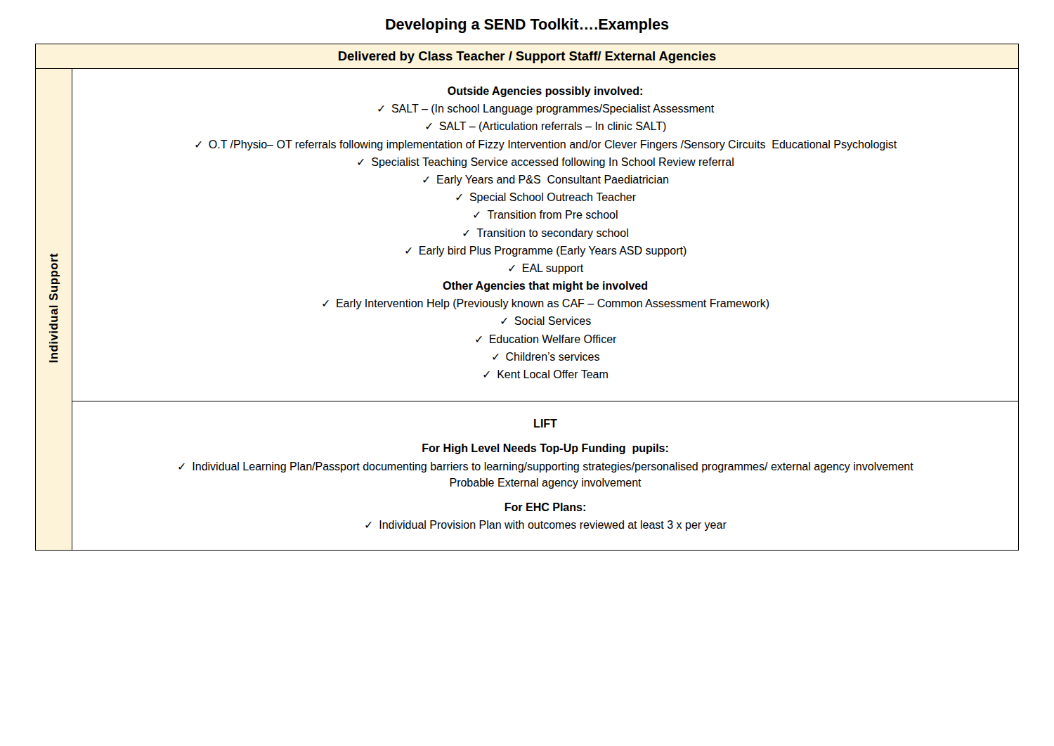Developing a SEND Toolkit….Examples
| Delivered by Class Teacher / Support Staff/ External Agencies |
| --- |
| Individual Support | Outside Agencies possibly involved: SALT – (In school Language programmes/Specialist Assessment SALT – (Articulation referrals – In clinic SALT) O.T /Physio– OT referrals following implementation of Fizzy Intervention and/or Clever Fingers /Sensory Circuits Educational Psychologist Specialist Teaching Service accessed following In School Review referral Early Years and P&S Consultant Paediatrician Special School Outreach Teacher Transition from Pre school Transition to secondary school Early bird Plus Programme (Early Years ASD support) EAL support Other Agencies that might be involved Early Intervention Help (Previously known as CAF – Common Assessment Framework) Social Services Education Welfare Officer Children’s services Kent Local Offer Team |
| LIFT For High Level Needs Top-Up Funding pupils: Individual Learning Plan/Passport documenting barriers to learning/supporting strategies/personalised programmes/ external agency involvement Probable External agency involvement For EHC Plans: Individual Provision Plan with outcomes reviewed at least 3 x per year |